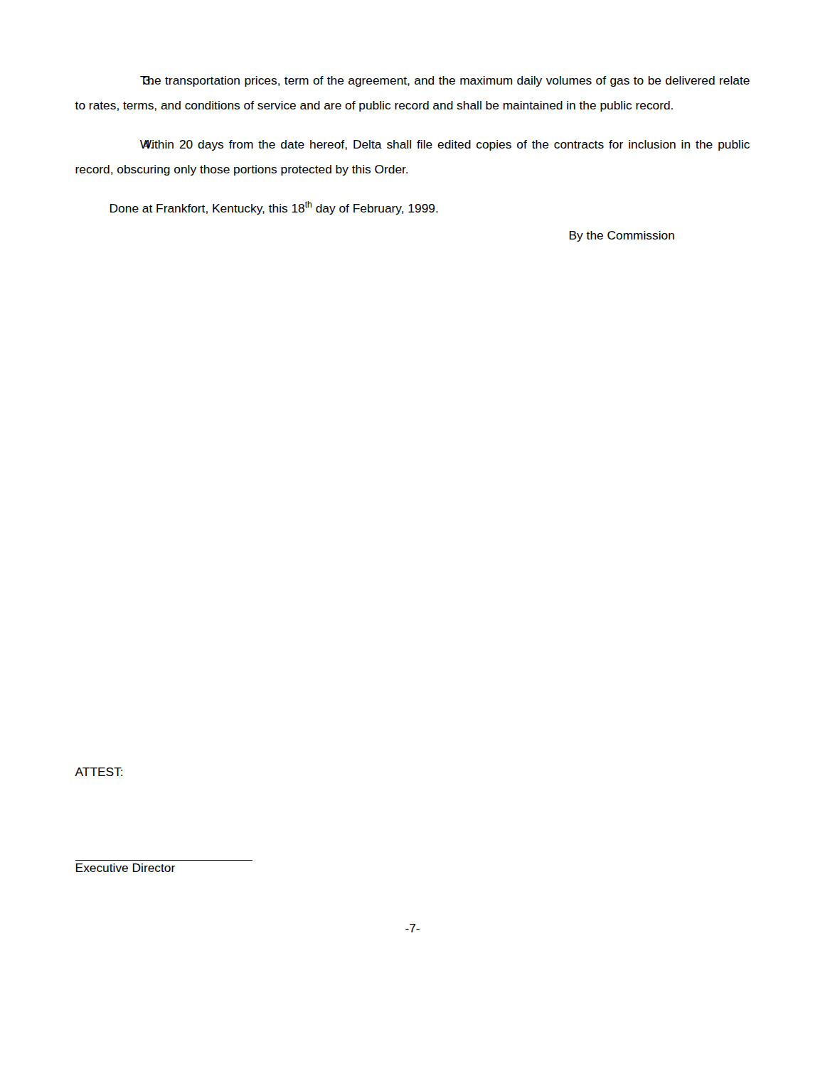3. The transportation prices, term of the agreement, and the maximum daily volumes of gas to be delivered relate to rates, terms, and conditions of service and are of public record and shall be maintained in the public record.
4. Within 20 days from the date hereof, Delta shall file edited copies of the contracts for inclusion in the public record, obscuring only those portions protected by this Order.
Done at Frankfort, Kentucky, this 18th day of February, 1999.
By the Commission
ATTEST:
Executive Director
-7-